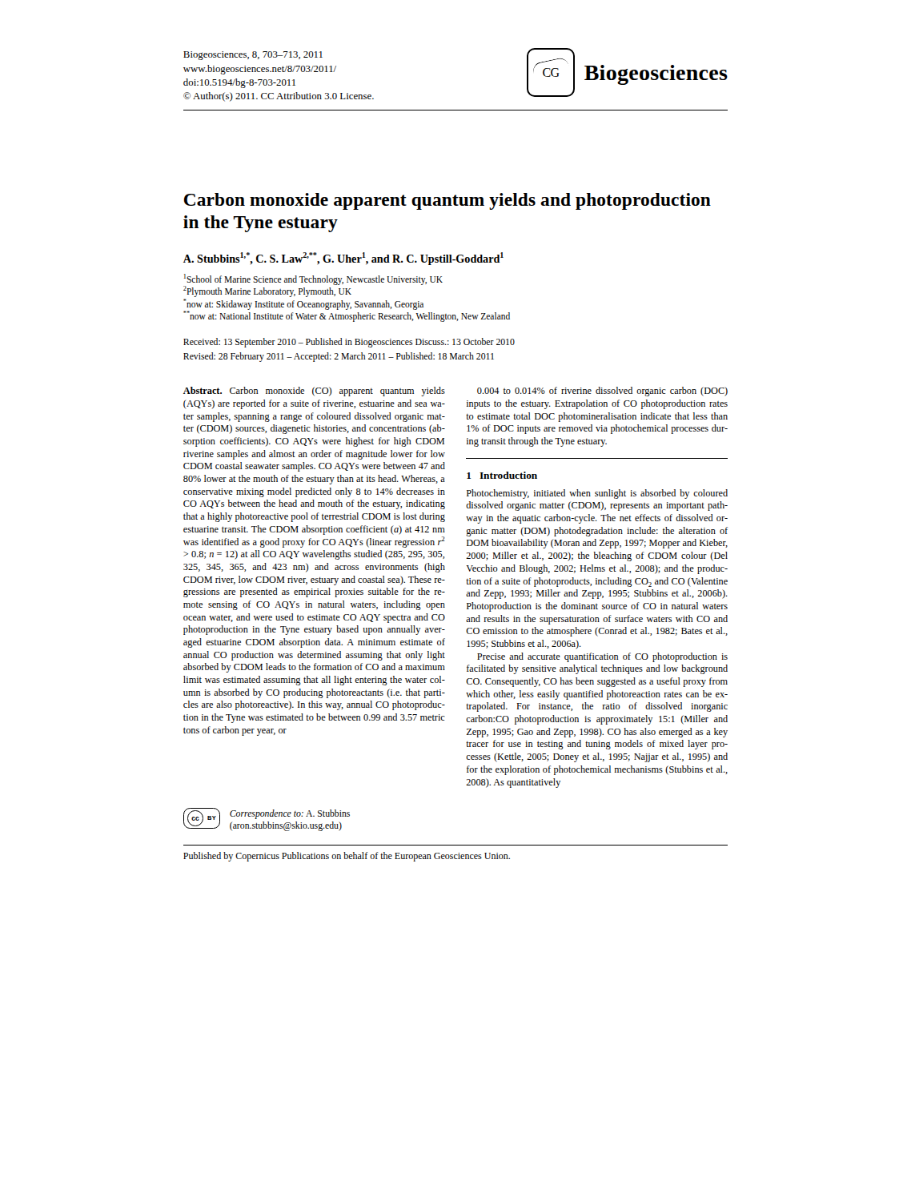Biogeosciences, 8, 703–713, 2011
www.biogeosciences.net/8/703/2011/
doi:10.5194/bg-8-703-2011
© Author(s) 2011. CC Attribution 3.0 License.
CG
Biogeosciences
Carbon monoxide apparent quantum yields and photoproduction
in the Tyne estuary
A. Stubbins1,*, C. S. Law2,**, G. Uher1, and R. C. Upstill-Goddard1
1School of Marine Science and Technology, Newcastle University, UK
2Plymouth Marine Laboratory, Plymouth, UK
*now at: Skidaway Institute of Oceanography, Savannah, Georgia
**now at: National Institute of Water & Atmospheric Research, Wellington, New Zealand
Received: 13 September 2010 – Published in Biogeosciences Discuss.: 13 October 2010
Revised: 28 February 2011 – Accepted: 2 March 2011 – Published: 18 March 2011
Abstract. Carbon monoxide (CO) apparent quantum yields (AQYs) are reported for a suite of riverine, estuarine and sea water samples, spanning a range of coloured dissolved organic matter (CDOM) sources, diagenetic histories, and concentrations (absorption coefficients). CO AQYs were highest for high CDOM riverine samples and almost an order of magnitude lower for low CDOM coastal seawater samples. CO AQYs were between 47 and 80% lower at the mouth of the estuary than at its head. Whereas, a conservative mixing model predicted only 8 to 14% decreases in CO AQYs between the head and mouth of the estuary, indicating that a highly photoreactive pool of terrestrial CDOM is lost during estuarine transit. The CDOM absorption coefficient (a) at 412 nm was identified as a good proxy for CO AQYs (linear regression r2 > 0.8; n = 12) at all CO AQY wavelengths studied (285, 295, 305, 325, 345, 365, and 423 nm) and across environments (high CDOM river, low CDOM river, estuary and coastal sea). These regressions are presented as empirical proxies suitable for the remote sensing of CO AQYs in natural waters, including open ocean water, and were used to estimate CO AQY spectra and CO photoproduction in the Tyne estuary based upon annually averaged estuarine CDOM absorption data. A minimum estimate of annual CO production was determined assuming that only light absorbed by CDOM leads to the formation of CO and a maximum limit was estimated assuming that all light entering the water column is absorbed by CO producing photoreactants (i.e. that particles are also photoreactive). In this way, annual CO photoproduction in the Tyne was estimated to be between 0.99 and 3.57 metric tons of carbon per year, or
0.004 to 0.014% of riverine dissolved organic carbon (DOC) inputs to the estuary. Extrapolation of CO photoproduction rates to estimate total DOC photomineralisation indicate that less than 1% of DOC inputs are removed via photochemical processes during transit through the Tyne estuary.
1 Introduction
Photochemistry, initiated when sunlight is absorbed by coloured dissolved organic matter (CDOM), represents an important pathway in the aquatic carbon-cycle. The net effects of dissolved organic matter (DOM) photodegradation include: the alteration of DOM bioavailability (Moran and Zepp, 1997; Mopper and Kieber, 2000; Miller et al., 2002); the bleaching of CDOM colour (Del Vecchio and Blough, 2002; Helms et al., 2008); and the production of a suite of photoproducts, including CO2 and CO (Valentine and Zepp, 1993; Miller and Zepp, 1995; Stubbins et al., 2006b). Photoproduction is the dominant source of CO in natural waters and results in the supersaturation of surface waters with CO and CO emission to the atmosphere (Conrad et al., 1982; Bates et al., 1995; Stubbins et al., 2006a).
Precise and accurate quantification of CO photoproduction is facilitated by sensitive analytical techniques and low background CO. Consequently, CO has been suggested as a useful proxy from which other, less easily quantified photoreaction rates can be extrapolated. For instance, the ratio of dissolved inorganic carbon:CO photoproduction is approximately 15:1 (Miller and Zepp, 1995; Gao and Zepp, 1998). CO has also emerged as a key tracer for use in testing and tuning models of mixed layer processes (Kettle, 2005; Doney et al., 1995; Najjar et al., 1995) and for the exploration of photochemical mechanisms (Stubbins et al., 2008). As quantitatively
cc BY
Correspondence to: A. Stubbins
(aron.stubbins@skio.usg.edu)
Published by Copernicus Publications on behalf of the European Geosciences Union.